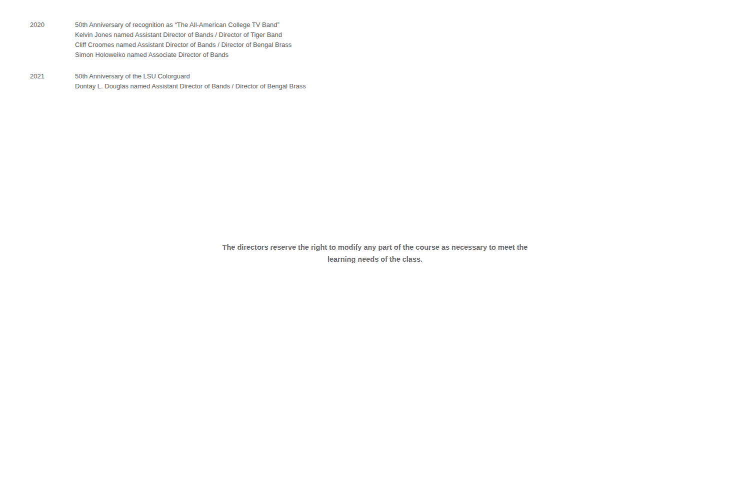2020
50th Anniversary of recognition as “The All-American College TV Band”
Kelvin Jones named Assistant Director of Bands / Director of Tiger Band
Cliff Croomes named Assistant Director of Bands / Director of Bengal Brass
Simon Holoweiko named Associate Director of Bands
2021
50th Anniversary of the LSU Colorguard
Dontay L. Douglas named Assistant Director of Bands / Director of Bengal Brass
The directors reserve the right to modify any part of the course as necessary to meet the learning needs of the class.